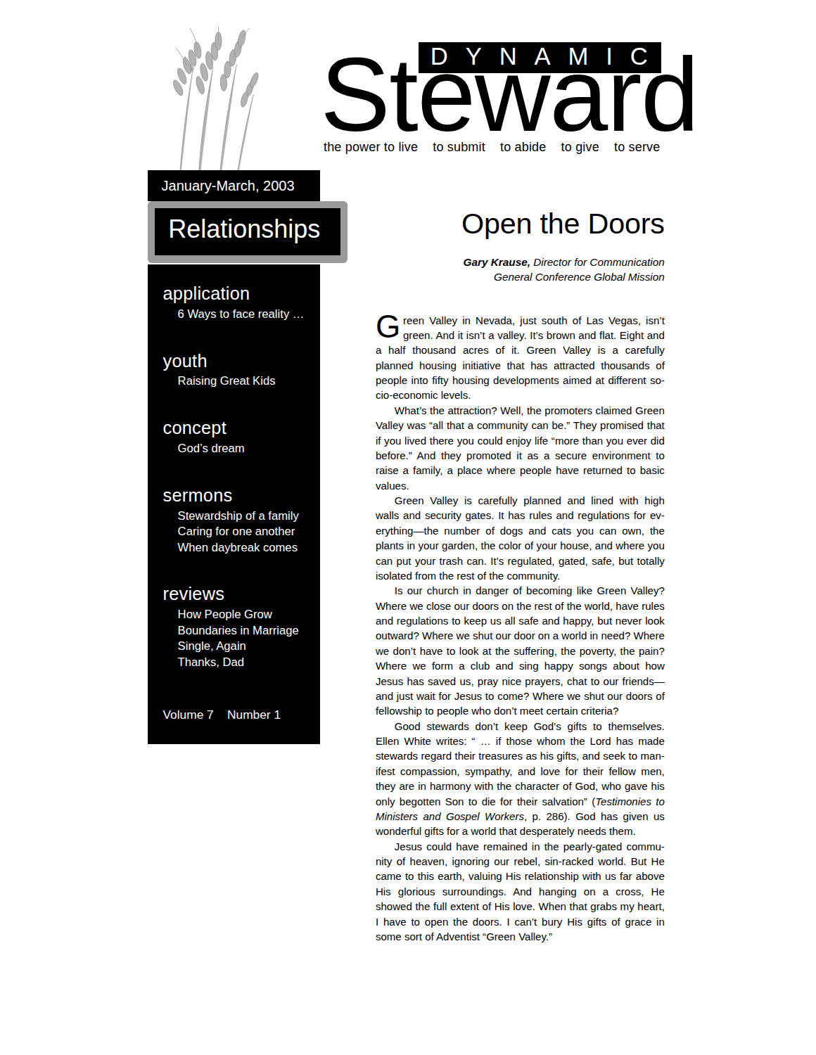D Y N A M I C
Steward
the power to live to submit to abide to give to serve
January-March, 2003
Relationships
application
6 Ways to face reality …
youth
Raising Great Kids
concept
God’s dream
sermons
Stewardship of a family
Caring for one another
When daybreak comes
reviews
How People Grow
Boundaries in Marriage
Single, Again
Thanks, Dad
Volume 7 Number 1
Open the Doors
Gary Krause, Director for Communication
General Conference Global Mission
Green Valley in Nevada, just south of Las Vegas, isn’t green. And it isn’t a valley. It’s brown and flat. Eight and a half thousand acres of it. Green Valley is a carefully planned housing initiative that has attracted thousands of people into fifty housing developments aimed at different socio-economic levels.
What’s the attraction? Well, the promoters claimed Green Valley was “all that a community can be.” They promised that if you lived there you could enjoy life “more than you ever did before.” And they promoted it as a secure environment to raise a family, a place where people have returned to basic values.
Green Valley is carefully planned and lined with high walls and security gates. It has rules and regulations for everything—the number of dogs and cats you can own, the plants in your garden, the color of your house, and where you can put your trash can. It’s regulated, gated, safe, but totally isolated from the rest of the community.
Is our church in danger of becoming like Green Valley? Where we close our doors on the rest of the world, have rules and regulations to keep us all safe and happy, but never look outward? Where we shut our door on a world in need? Where we don’t have to look at the suffering, the poverty, the pain? Where we form a club and sing happy songs about how Jesus has saved us, pray nice prayers, chat to our friends—and just wait for Jesus to come? Where we shut our doors of fellowship to people who don’t meet certain criteria?
Good stewards don’t keep God’s gifts to themselves. Ellen White writes: “ … if those whom the Lord has made stewards regard their treasures as his gifts, and seek to manifest compassion, sympathy, and love for their fellow men, they are in harmony with the character of God, who gave his only begotten Son to die for their salvation” (Testimonies to Ministers and Gospel Workers, p. 286). God has given us wonderful gifts for a world that desperately needs them.
Jesus could have remained in the pearly-gated community of heaven, ignoring our rebel, sin-racked world. But He came to this earth, valuing His relationship with us far above His glorious surroundings. And hanging on a cross, He showed the full extent of His love. When that grabs my heart, I have to open the doors. I can’t bury His gifts of grace in some sort of Adventist “Green Valley.”